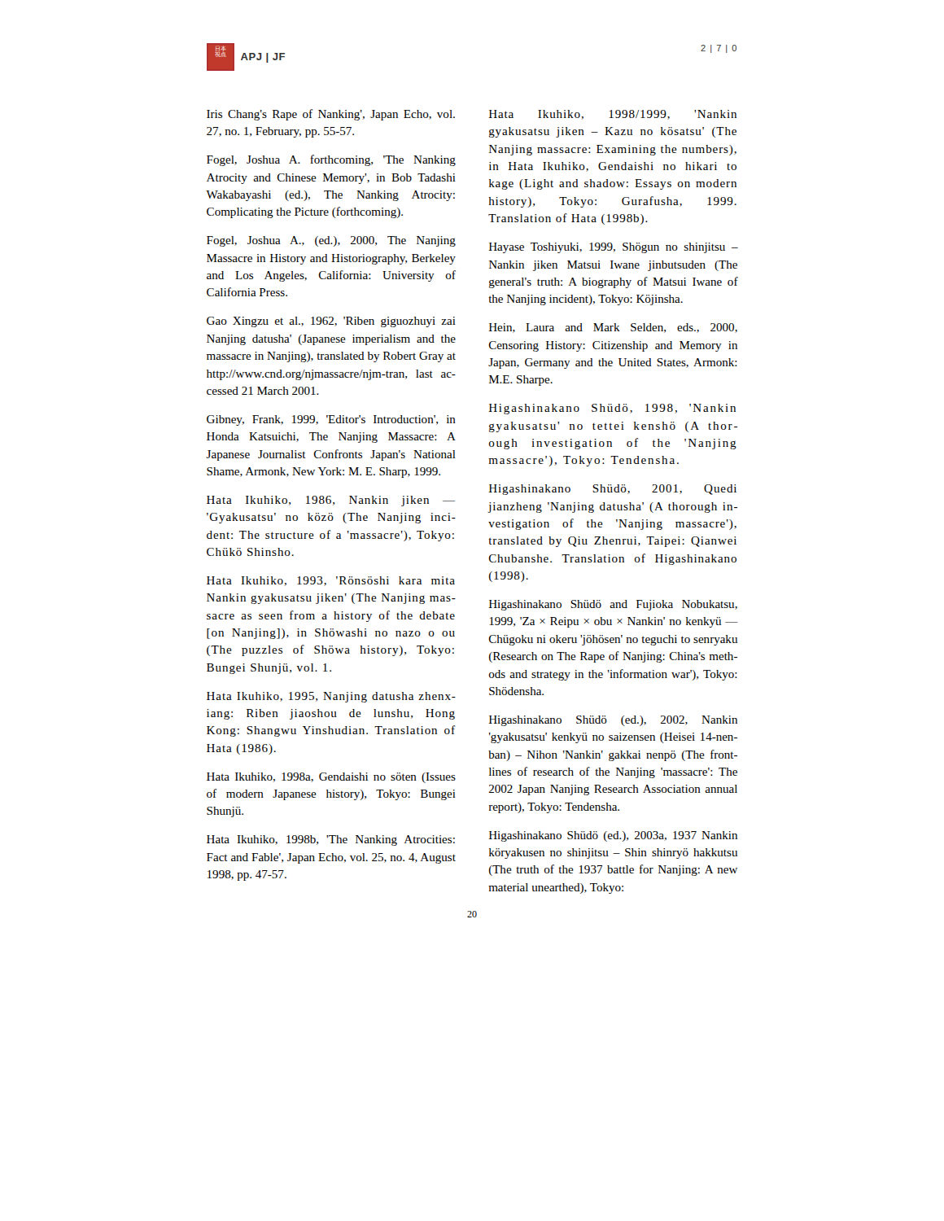日本
視点
APJ | JF
2 | 7 | 0
Iris Chang's Rape of Nanking', Japan Echo, vol. 27, no. 1, February, pp. 55-57.
Fogel, Joshua A. forthcoming, 'The Nanking Atrocity and Chinese Memory', in Bob Tadashi Wakabayashi (ed.), The Nanking Atrocity: Complicating the Picture (forthcoming).
Fogel, Joshua A., (ed.), 2000, The Nanjing Massacre in History and Historiography, Berkeley and Los Angeles, California: University of California Press.
Gao Xingzu et al., 1962, 'Riben giguozhuyi zai Nanjing datusha' (Japanese imperialism and the massacre in Nanjing), translated by Robert Gray at http://www.cnd.org/njmassacre/njm-tran, last accessed 21 March 2001.
Gibney, Frank, 1999, 'Editor's Introduction', in Honda Katsuichi, The Nanjing Massacre: A Japanese Journalist Confronts Japan's National Shame, Armonk, New York: M. E. Sharp, 1999.
Hata Ikuhiko, 1986, Nankin jiken — 'Gyakusatsu' no közö (The Nanjing incident: The structure of a 'massacre'), Tokyo: Chükö Shinsho.
Hata Ikuhiko, 1993, 'Rönsöshi kara mita Nankin gyakusatsu jiken' (The Nanjing massacre as seen from a history of the debate [on Nanjing]), in Shöwashi no nazo o ou (The puzzles of Shöwa history), Tokyo: Bungei Shunjü, vol. 1.
Hata Ikuhiko, 1995, Nanjing datusha zhenxiang: Riben jiaoshou de lunshu, Hong Kong: Shangwu Yinshudian. Translation of Hata (1986).
Hata Ikuhiko, 1998a, Gendaishi no söten (Issues of modern Japanese history), Tokyo: Bungei Shunjü.
Hata Ikuhiko, 1998b, 'The Nanking Atrocities: Fact and Fable', Japan Echo, vol. 25, no. 4, August 1998, pp. 47-57.
Hata Ikuhiko, 1998/1999, 'Nankin gyakusatsu jiken – Kazu no kösatsu' (The Nanjing massacre: Examining the numbers), in Hata Ikuhiko, Gendaishi no hikari to kage (Light and shadow: Essays on modern history), Tokyo: Gurafusha, 1999. Translation of Hata (1998b).
Hayase Toshiyuki, 1999, Shögun no shinjitsu – Nankin jiken Matsui Iwane jinbutsuden (The general's truth: A biography of Matsui Iwane of the Nanjing incident), Tokyo: Köjinsha.
Hein, Laura and Mark Selden, eds., 2000, Censoring History: Citizenship and Memory in Japan, Germany and the United States, Armonk: M.E. Sharpe.
Higashinakano Shüdö, 1998, 'Nankin gyakusatsu' no tettei kenshö (A thorough investigation of the 'Nanjing massacre'), Tokyo: Tendensha.
Higashinakano Shüdö, 2001, Quedi jianzheng 'Nanjing datusha' (A thorough investigation of the 'Nanjing massacre'), translated by Qiu Zhenrui, Taipei: Qianwei Chubanshe. Translation of Higashinakano (1998).
Higashinakano Shüdö and Fujioka Nobukatsu, 1999, 'Za × Reipu × obu × Nankin' no kenkyü — Chügoku ni okeru 'jöhösen' no teguchi to senryaku (Research on The Rape of Nanjing: China's methods and strategy in the 'information war'), Tokyo: Shödensha.
Higashinakano Shüdö (ed.), 2002, Nankin 'gyakusatsu' kenkyü no saizensen (Heisei 14-nen-ban) – Nihon 'Nankin' gakkai nenpö (The frontlines of research of the Nanjing 'massacre': The 2002 Japan Nanjing Research Association annual report), Tokyo: Tendensha.
Higashinakano Shüdö (ed.), 2003a, 1937 Nankin köryakusen no shinjitsu – Shin shinryö hakkutsu (The truth of the 1937 battle for Nanjing: A new material unearthed), Tokyo:
20